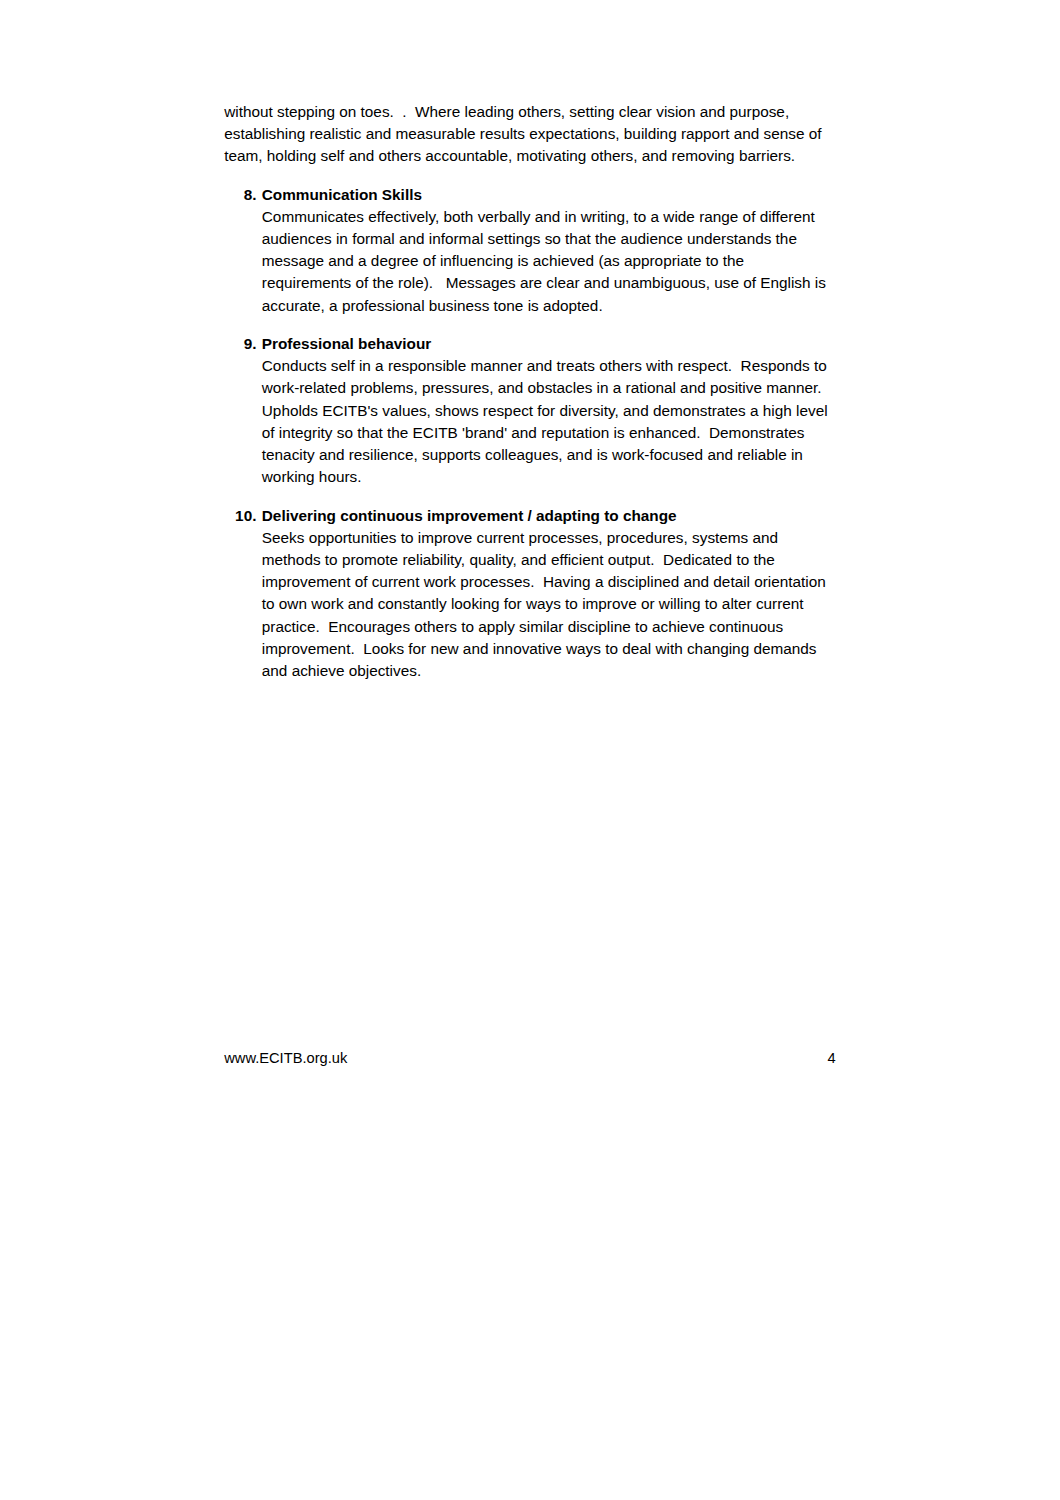without stepping on toes. . Where leading others, setting clear vision and purpose, establishing realistic and measurable results expectations, building rapport and sense of team, holding self and others accountable, motivating others, and removing barriers.
8. Communication Skills Communicates effectively, both verbally and in writing, to a wide range of different audiences in formal and informal settings so that the audience understands the message and a degree of influencing is achieved (as appropriate to the requirements of the role). Messages are clear and unambiguous, use of English is accurate, a professional business tone is adopted.
9. Professional behaviour Conducts self in a responsible manner and treats others with respect. Responds to work-related problems, pressures, and obstacles in a rational and positive manner. Upholds ECITB's values, shows respect for diversity, and demonstrates a high level of integrity so that the ECITB 'brand' and reputation is enhanced. Demonstrates tenacity and resilience, supports colleagues, and is work-focused and reliable in working hours.
10. Delivering continuous improvement / adapting to change Seeks opportunities to improve current processes, procedures, systems and methods to promote reliability, quality, and efficient output. Dedicated to the improvement of current work processes. Having a disciplined and detail orientation to own work and constantly looking for ways to improve or willing to alter current practice. Encourages others to apply similar discipline to achieve continuous improvement. Looks for new and innovative ways to deal with changing demands and achieve objectives.
www.ECITB.org.uk 4